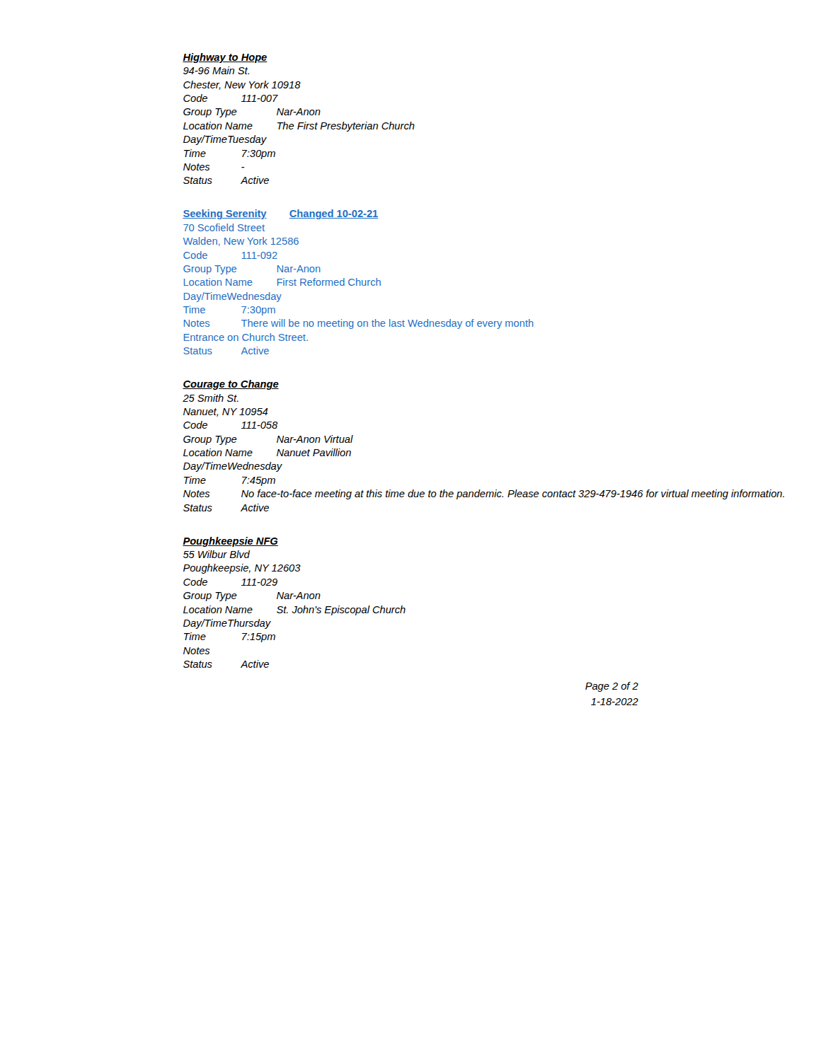Highway to Hope 94-96 Main St. Chester, New York 10918 Code111-007 Group Type Nar-Anon Location Name The First Presbyterian Church Day/TimeTuesday Time7:30pm Notes- Status Active
Seeking SerenityChanged 10-02-21 70 Scofield Street Walden, New York 12586 Code111-092 Group Type Nar-Anon Location Name First Reformed Church Day/TimeWednesday Time7:30pm Notes There will be no meeting on the last Wednesday of every month Entrance on Church Street. Status Active
Courage to Change 25 Smith St. Nanuet, NY 10954 Code111-058 Group Type Nar-Anon Virtual Location Name Nanuet Pavillion Day/TimeWednesday Time7:45pm Notes No face-to-face meeting at this time due to the pandemic. Please contact 329-479-1946 for virtual meeting information. Status Active
Poughkeepsie NFG 55 Wilbur Blvd Poughkeepsie, NY 12603 Code111-029 Group Type Nar-Anon Location Name St. John's Episcopal Church Day/TimeThursday Time7:15pm Notes Status Active
Page 2 of 2
1-18-2022